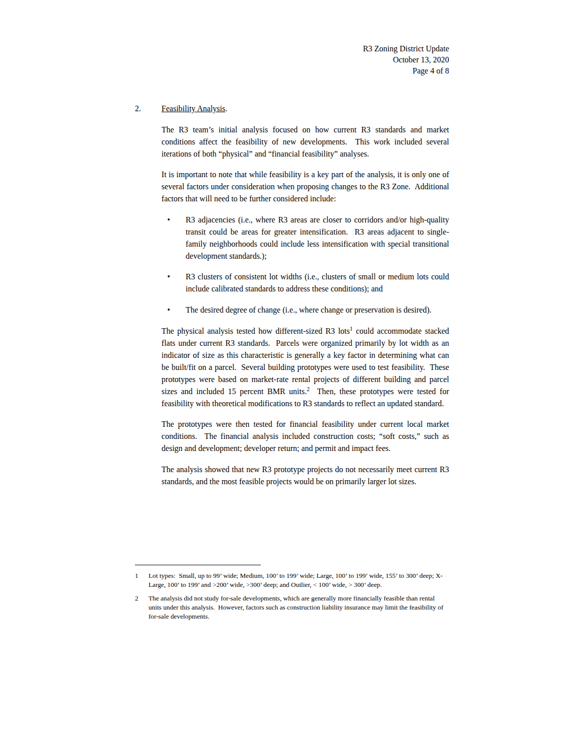R3 Zoning District Update
October 13, 2020
Page 4 of 8
2. Feasibility Analysis.
The R3 team’s initial analysis focused on how current R3 standards and market conditions affect the feasibility of new developments. This work included several iterations of both “physical” and “financial feasibility” analyses.
It is important to note that while feasibility is a key part of the analysis, it is only one of several factors under consideration when proposing changes to the R3 Zone. Additional factors that will need to be further considered include:
R3 adjacencies (i.e., where R3 areas are closer to corridors and/or high-quality transit could be areas for greater intensification. R3 areas adjacent to single-family neighborhoods could include less intensification with special transitional development standards.);
R3 clusters of consistent lot widths (i.e., clusters of small or medium lots could include calibrated standards to address these conditions); and
The desired degree of change (i.e., where change or preservation is desired).
The physical analysis tested how different-sized R3 lots1 could accommodate stacked flats under current R3 standards. Parcels were organized primarily by lot width as an indicator of size as this characteristic is generally a key factor in determining what can be built/fit on a parcel. Several building prototypes were used to test feasibility. These prototypes were based on market-rate rental projects of different building and parcel sizes and included 15 percent BMR units.2 Then, these prototypes were tested for feasibility with theoretical modifications to R3 standards to reflect an updated standard.
The prototypes were then tested for financial feasibility under current local market conditions. The financial analysis included construction costs; “soft costs,” such as design and development; developer return; and permit and impact fees.
The analysis showed that new R3 prototype projects do not necessarily meet current R3 standards, and the most feasible projects would be on primarily larger lot sizes.
1 Lot types: Small, up to 99’ wide; Medium, 100’ to 199’ wide; Large, 100’ to 199’ wide, 155’ to 300’ deep; X-Large, 100’ to 199’ and >200’ wide, >300’ deep; and Outlier, < 100’ wide, > 300’ deep.
2 The analysis did not study for-sale developments, which are generally more financially feasible than rental units under this analysis. However, factors such as construction liability insurance may limit the feasibility of for-sale developments.